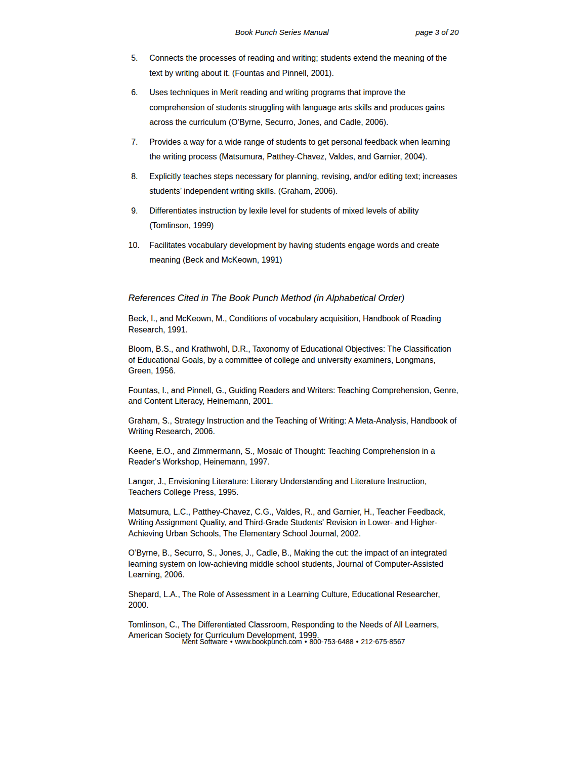Book Punch Series Manual page 3 of 20
5. Connects the processes of reading and writing; students extend the meaning of the text by writing about it. (Fountas and Pinnell, 2001).
6. Uses techniques in Merit reading and writing programs that improve the comprehension of students struggling with language arts skills and produces gains across the curriculum (O’Byrne, Securro, Jones, and Cadle, 2006).
7. Provides a way for a wide range of students to get personal feedback when learning the writing process (Matsumura, Patthey-Chavez, Valdes, and Garnier, 2004).
8. Explicitly teaches steps necessary for planning, revising, and/or editing text; increases students’ independent writing skills. (Graham, 2006).
9. Differentiates instruction by lexile level for students of mixed levels of ability (Tomlinson, 1999)
10. Facilitates vocabulary development by having students engage words and create meaning (Beck and McKeown, 1991)
References Cited in The Book Punch Method (in Alphabetical Order)
Beck, I., and McKeown, M., Conditions of vocabulary acquisition, Handbook of Reading Research, 1991.
Bloom, B.S., and Krathwohl, D.R., Taxonomy of Educational Objectives: The Classification of Educational Goals, by a committee of college and university examiners, Longmans, Green, 1956.
Fountas, I., and Pinnell, G., Guiding Readers and Writers: Teaching Comprehension, Genre, and Content Literacy, Heinemann, 2001.
Graham, S., Strategy Instruction and the Teaching of Writing: A Meta-Analysis, Handbook of Writing Research, 2006.
Keene, E.O., and Zimmermann, S., Mosaic of Thought: Teaching Comprehension in a Reader's Workshop, Heinemann, 1997.
Langer, J., Envisioning Literature: Literary Understanding and Literature Instruction, Teachers College Press, 1995.
Matsumura, L.C., Patthey-Chavez, C.G., Valdes, R., and Garnier, H., Teacher Feedback, Writing Assignment Quality, and Third-Grade Students' Revision in Lower- and Higher-Achieving Urban Schools, The Elementary School Journal, 2002.
O’Byrne, B., Securro, S., Jones, J., Cadle, B., Making the cut: the impact of an integrated learning system on low-achieving middle school students, Journal of Computer-Assisted Learning, 2006.
Shepard, L.A., The Role of Assessment in a Learning Culture, Educational Researcher, 2000.
Tomlinson, C., The Differentiated Classroom, Responding to the Needs of All Learners, American Society for Curriculum Development, 1999.
Merit Software•www.bookpunch.com•800-753-6488•212-675-8567